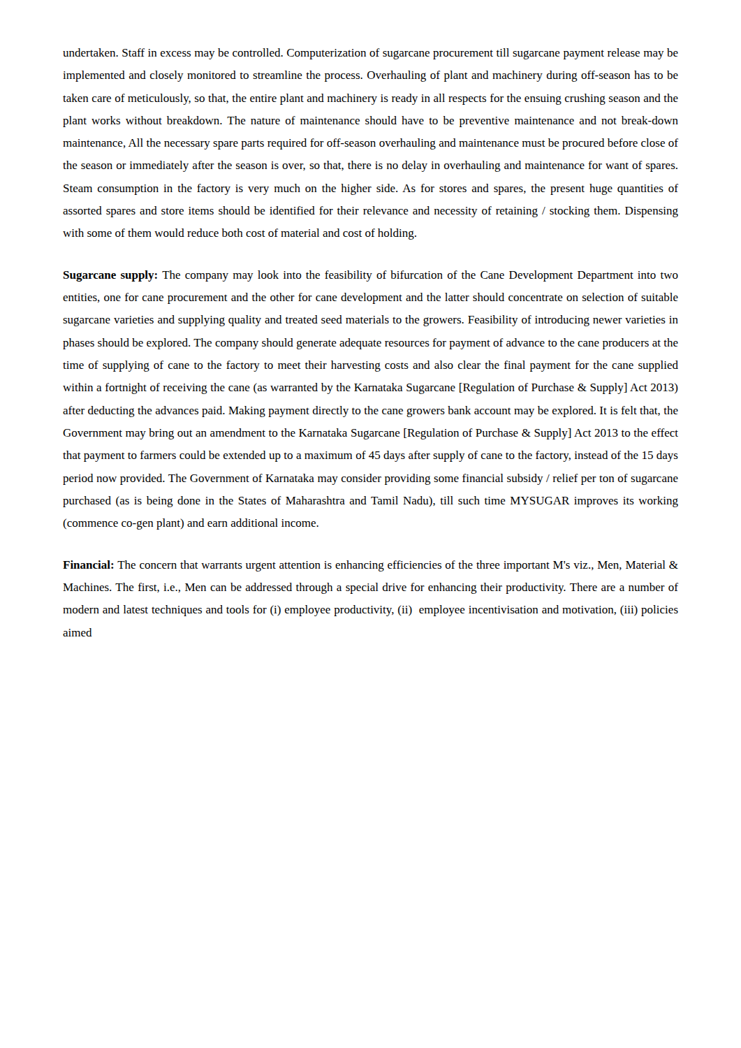undertaken. Staff in excess may be controlled. Computerization of sugarcane procurement till sugarcane payment release may be implemented and closely monitored to streamline the process. Overhauling of plant and machinery during off-season has to be taken care of meticulously, so that, the entire plant and machinery is ready in all respects for the ensuing crushing season and the plant works without breakdown. The nature of maintenance should have to be preventive maintenance and not break-down maintenance, All the necessary spare parts required for off-season overhauling and maintenance must be procured before close of the season or immediately after the season is over, so that, there is no delay in overhauling and maintenance for want of spares. Steam consumption in the factory is very much on the higher side. As for stores and spares, the present huge quantities of assorted spares and store items should be identified for their relevance and necessity of retaining / stocking them. Dispensing with some of them would reduce both cost of material and cost of holding.
Sugarcane supply: The company may look into the feasibility of bifurcation of the Cane Development Department into two entities, one for cane procurement and the other for cane development and the latter should concentrate on selection of suitable sugarcane varieties and supplying quality and treated seed materials to the growers. Feasibility of introducing newer varieties in phases should be explored. The company should generate adequate resources for payment of advance to the cane producers at the time of supplying of cane to the factory to meet their harvesting costs and also clear the final payment for the cane supplied within a fortnight of receiving the cane (as warranted by the Karnataka Sugarcane [Regulation of Purchase & Supply] Act 2013) after deducting the advances paid. Making payment directly to the cane growers bank account may be explored. It is felt that, the Government may bring out an amendment to the Karnataka Sugarcane [Regulation of Purchase & Supply] Act 2013 to the effect that payment to farmers could be extended up to a maximum of 45 days after supply of cane to the factory, instead of the 15 days period now provided. The Government of Karnataka may consider providing some financial subsidy / relief per ton of sugarcane purchased (as is being done in the States of Maharashtra and Tamil Nadu), till such time MYSUGAR improves its working (commence co-gen plant) and earn additional income.
Financial: The concern that warrants urgent attention is enhancing efficiencies of the three important M's viz., Men, Material & Machines. The first, i.e., Men can be addressed through a special drive for enhancing their productivity. There are a number of modern and latest techniques and tools for (i) employee productivity, (ii) employee incentivisation and motivation, (iii) policies aimed